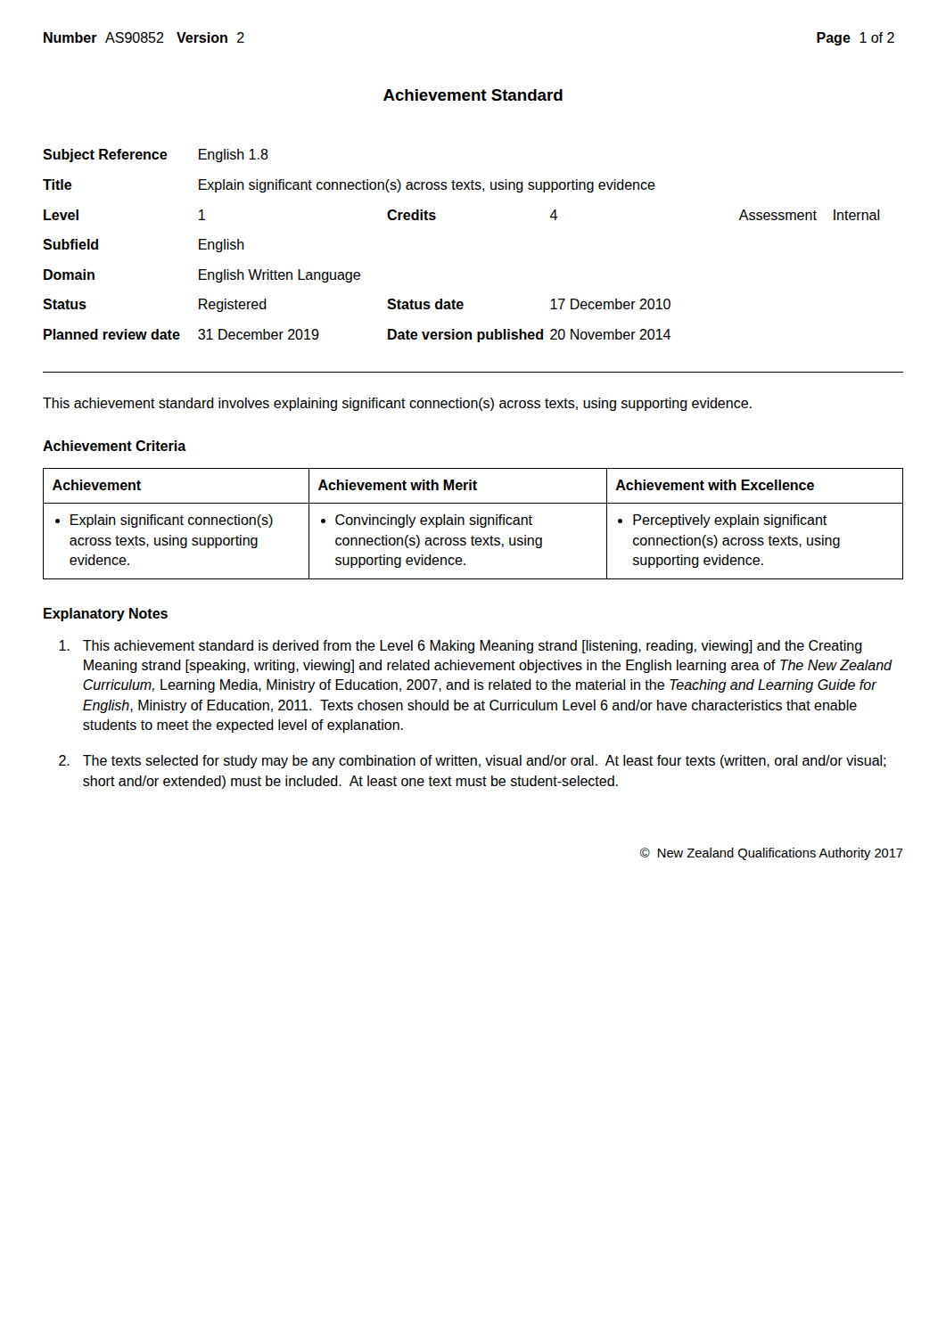Number AS90852 Version 2
Page 1 of 2
Achievement Standard
| Subject Reference | English 1.8 |
| Title | Explain significant connection(s) across texts, using supporting evidence |
| Level | 1 | Credits | 4 | Assessment Internal |
| Subfield | English |
| Domain | English Written Language |
| Status | Registered | Status date | 17 December 2010 |
| Planned review date | 31 December 2019 | Date version published | 20 November 2014 |
This achievement standard involves explaining significant connection(s) across texts, using supporting evidence.
Achievement Criteria
| Achievement | Achievement with Merit | Achievement with Excellence |
| --- | --- | --- |
| Explain significant connection(s) across texts, using supporting evidence. | Convincingly explain significant connection(s) across texts, using supporting evidence. | Perceptively explain significant connection(s) across texts, using supporting evidence. |
Explanatory Notes
This achievement standard is derived from the Level 6 Making Meaning strand [listening, reading, viewing] and the Creating Meaning strand [speaking, writing, viewing] and related achievement objectives in the English learning area of The New Zealand Curriculum, Learning Media, Ministry of Education, 2007, and is related to the material in the Teaching and Learning Guide for English, Ministry of Education, 2011. Texts chosen should be at Curriculum Level 6 and/or have characteristics that enable students to meet the expected level of explanation.
The texts selected for study may be any combination of written, visual and/or oral. At least four texts (written, oral and/or visual; short and/or extended) must be included. At least one text must be student-selected.
© New Zealand Qualifications Authority 2017